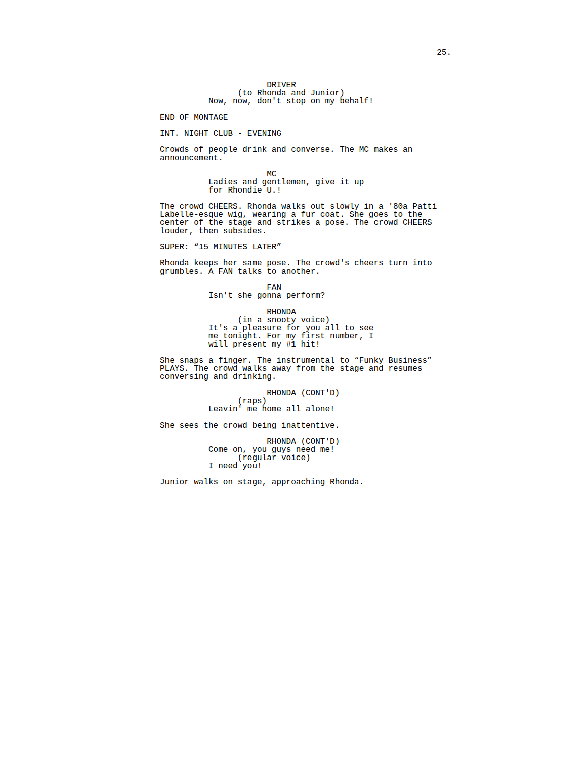25.
DRIVER
(to Rhonda and Junior)
Now, now, don't stop on my behalf!
END OF MONTAGE
INT. NIGHT CLUB - EVENING
Crowds of people drink and converse. The MC makes an announcement.
MC
Ladies and gentlemen, give it up for Rhondie U.!
The crowd CHEERS. Rhonda walks out slowly in a '80a Patti Labelle-esque wig, wearing a fur coat. She goes to the center of the stage and strikes a pose. The crowd CHEERS louder, then subsides.
SUPER: “15 MINUTES LATER”
Rhonda keeps her same pose. The crowd's cheers turn into grumbles. A FAN talks to another.
FAN
Isn't she gonna perform?
RHONDA
(in a snooty voice)
It's a pleasure for you all to see me tonight. For my first number, I will present my #1 hit!
She snaps a finger. The instrumental to “Funky Business” PLAYS. The crowd walks away from the stage and resumes conversing and drinking.
RHONDA (CONT'D)
(raps)
Leavin' me home all alone!
She sees the crowd being inattentive.
RHONDA (CONT'D)
Come on, you guys need me!
(regular voice)
I need you!
Junior walks on stage, approaching Rhonda.